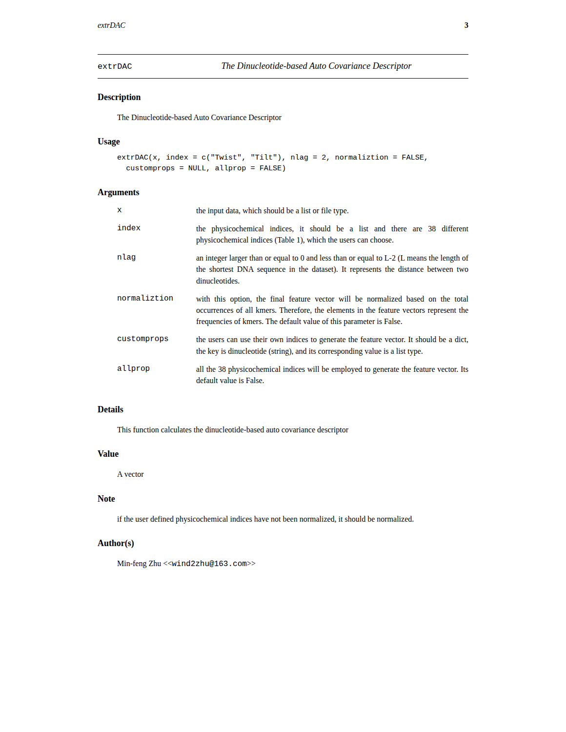extrDAC 3
extrDAC The Dinucleotide-based Auto Covariance Descriptor
Description
The Dinucleotide-based Auto Covariance Descriptor
Usage
extrDAC(x, index = c("Twist", "Tilt"), nlag = 2, normaliztion = FALSE,
  customprops = NULL, allprop = FALSE)
Arguments
| x | the input data, which should be a list or file type. |
| index | the physicochemical indices, it should be a list and there are 38 different physicochemical indices (Table 1), which the users can choose. |
| nlag | an integer larger than or equal to 0 and less than or equal to L-2 (L means the length of the shortest DNA sequence in the dataset). It represents the distance between two dinucleotides. |
| normaliztion | with this option, the final feature vector will be normalized based on the total occurrences of all kmers. Therefore, the elements in the feature vectors represent the frequencies of kmers. The default value of this parameter is False. |
| customprops | the users can use their own indices to generate the feature vector. It should be a dict, the key is dinucleotide (string), and its corresponding value is a list type. |
| allprop | all the 38 physicochemical indices will be employed to generate the feature vector. Its default value is False. |
Details
This function calculates the dinucleotide-based auto covariance descriptor
Value
A vector
Note
if the user defined physicochemical indices have not been normalized, it should be normalized.
Author(s)
Min-feng Zhu <<wind2zhu@163.com>>